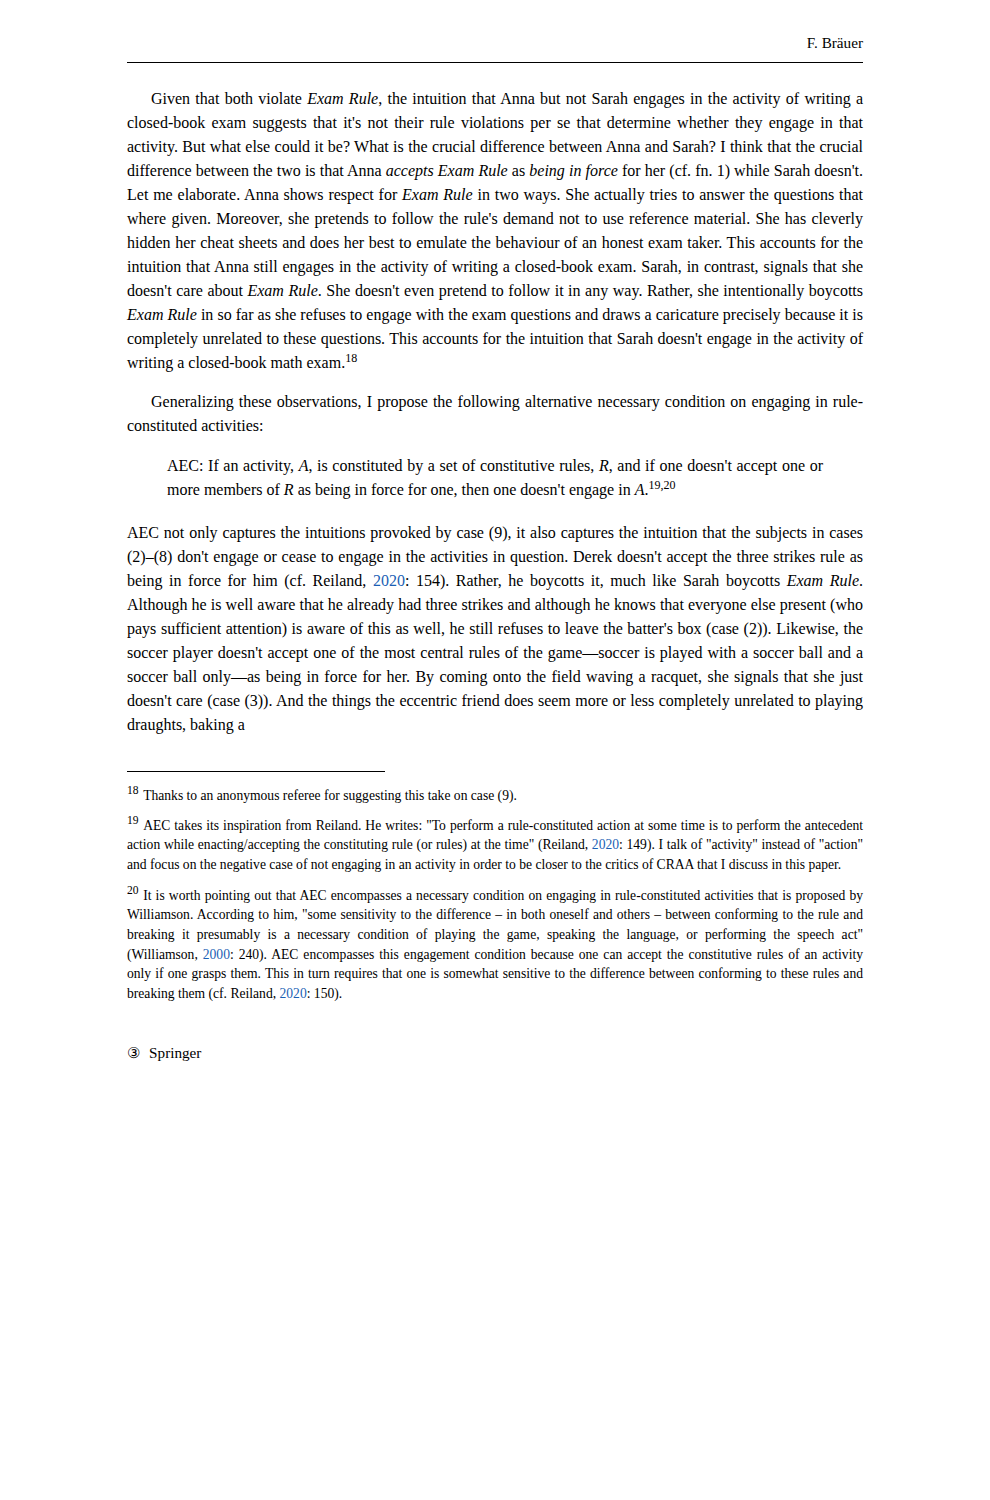F. Bräuer
Given that both violate Exam Rule, the intuition that Anna but not Sarah engages in the activity of writing a closed-book exam suggests that it's not their rule violations per se that determine whether they engage in that activity. But what else could it be? What is the crucial difference between Anna and Sarah? I think that the crucial difference between the two is that Anna accepts Exam Rule as being in force for her (cf. fn. 1) while Sarah doesn't. Let me elaborate. Anna shows respect for Exam Rule in two ways. She actually tries to answer the questions that where given. Moreover, she pretends to follow the rule's demand not to use reference material. She has cleverly hidden her cheat sheets and does her best to emulate the behaviour of an honest exam taker. This accounts for the intuition that Anna still engages in the activity of writing a closed-book exam. Sarah, in contrast, signals that she doesn't care about Exam Rule. She doesn't even pretend to follow it in any way. Rather, she intentionally boycotts Exam Rule in so far as she refuses to engage with the exam questions and draws a caricature precisely because it is completely unrelated to these questions. This accounts for the intuition that Sarah doesn't engage in the activity of writing a closed-book math exam.18
Generalizing these observations, I propose the following alternative necessary condition on engaging in rule-constituted activities:
AEC: If an activity, A, is constituted by a set of constitutive rules, R, and if one doesn't accept one or more members of R as being in force for one, then one doesn't engage in A.19,20
AEC not only captures the intuitions provoked by case (9), it also captures the intuition that the subjects in cases (2)–(8) don't engage or cease to engage in the activities in question. Derek doesn't accept the three strikes rule as being in force for him (cf. Reiland, 2020: 154). Rather, he boycotts it, much like Sarah boycotts Exam Rule. Although he is well aware that he already had three strikes and although he knows that everyone else present (who pays sufficient attention) is aware of this as well, he still refuses to leave the batter's box (case (2)). Likewise, the soccer player doesn't accept one of the most central rules of the game—soccer is played with a soccer ball and a soccer ball only—as being in force for her. By coming onto the field waving a racquet, she signals that she just doesn't care (case (3)). And the things the eccentric friend does seem more or less completely unrelated to playing draughts, baking a
18 Thanks to an anonymous referee for suggesting this take on case (9).
19 AEC takes its inspiration from Reiland. He writes: "To perform a rule-constituted action at some time is to perform the antecedent action while enacting/accepting the constituting rule (or rules) at the time" (Reiland, 2020: 149). I talk of "activity" instead of "action" and focus on the negative case of not engaging in an activity in order to be closer to the critics of CRAA that I discuss in this paper.
20 It is worth pointing out that AEC encompasses a necessary condition on engaging in rule-constituted activities that is proposed by Williamson. According to him, "some sensitivity to the difference – in both oneself and others – between conforming to the rule and breaking it presumably is a necessary condition of playing the game, speaking the language, or performing the speech act" (Williamson, 2000: 240). AEC encompasses this engagement condition because one can accept the constitutive rules of an activity only if one grasps them. This in turn requires that one is somewhat sensitive to the difference between conforming to these rules and breaking them (cf. Reiland, 2020: 150).
③ Springer